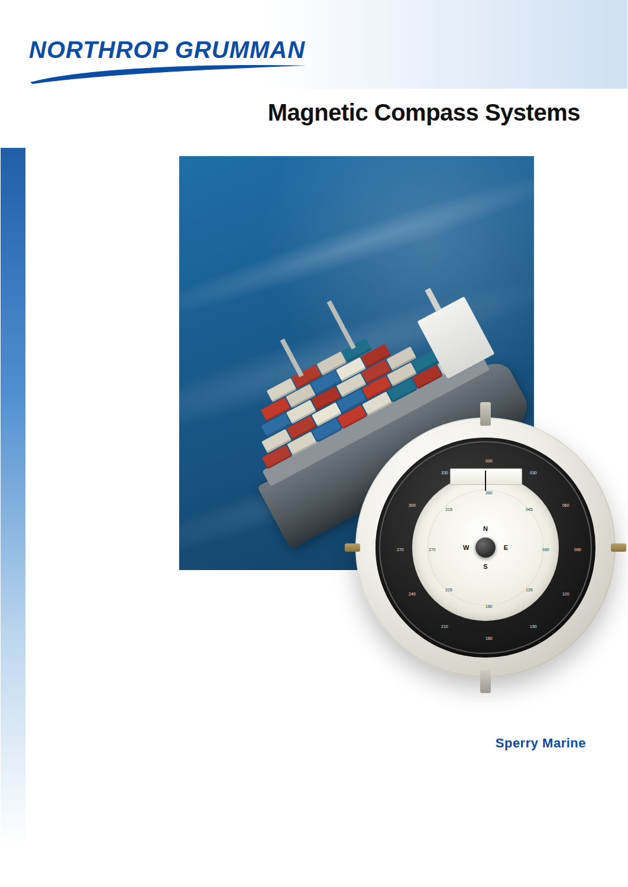NORTHROP GRUMMAN
Magnetic Compass Systems
000 030 060 090 120 150 180 210 240 270 300 330
360 045 090 135 180 225 270 315
N E S W
Sperry Marine